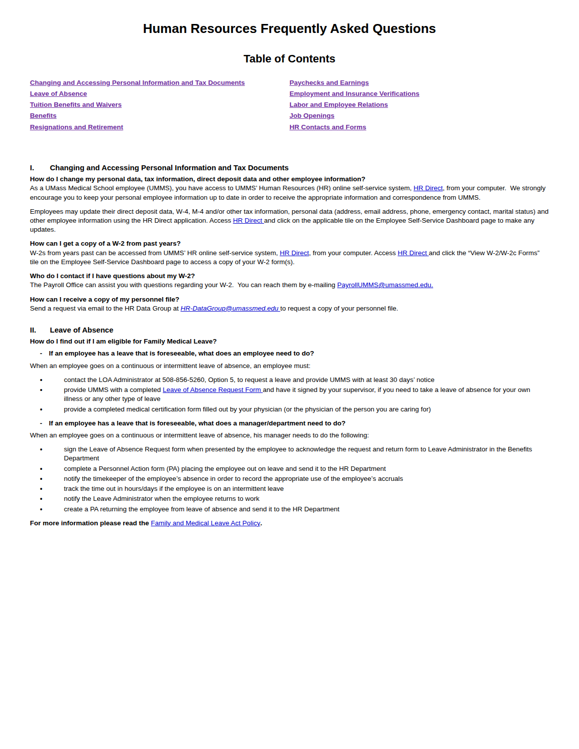Human Resources Frequently Asked Questions
Table of Contents
| Changing and Accessing Personal Information and Tax Documents | Paychecks and Earnings |
| Leave of Absence | Employment and Insurance Verifications |
| Tuition Benefits and Waivers | Labor and Employee Relations |
| Benefits | Job Openings |
| Resignations and Retirement | HR Contacts and Forms |
I. Changing and Accessing Personal Information and Tax Documents
How do I change my personal data, tax information, direct deposit data and other employee information?
As a UMass Medical School employee (UMMS), you have access to UMMS’ Human Resources (HR) online self-service system, HR Direct, from your computer. We strongly encourage you to keep your personal employee information up to date in order to receive the appropriate information and correspondence from UMMS.
Employees may update their direct deposit data, W-4, M-4 and/or other tax information, personal data (address, email address, phone, emergency contact, marital status) and other employee information using the HR Direct application. Access HR Direct and click on the applicable tile on the Employee Self-Service Dashboard page to make any updates.
How can I get a copy of a W-2 from past years?
W-2s from years past can be accessed from UMMS’ HR online self-service system, HR Direct, from your computer. Access HR Direct and click the “View W-2/W-2c Forms” tile on the Employee Self-Service Dashboard page to access a copy of your W-2 form(s).
Who do I contact if I have questions about my W-2?
The Payroll Office can assist you with questions regarding your W-2. You can reach them by e-mailing PayrollUMMS@umassmed.edu.
How can I receive a copy of my personnel file?
Send a request via email to the HR Data Group at HR-DataGroup@umassmed.edu to request a copy of your personnel file.
II. Leave of Absence
How do I find out if I am eligible for Family Medical Leave?
If an employee has a leave that is foreseeable, what does an employee need to do?
When an employee goes on a continuous or intermittent leave of absence, an employee must:
contact the LOA Administrator at 508-856-5260, Option 5, to request a leave and provide UMMS with at least 30 days’ notice
provide UMMS with a completed Leave of Absence Request Form and have it signed by your supervisor, if you need to take a leave of absence for your own illness or any other type of leave
provide a completed medical certification form filled out by your physician (or the physician of the person you are caring for)
If an employee has a leave that is foreseeable, what does a manager/department need to do?
When an employee goes on a continuous or intermittent leave of absence, his manager needs to do the following:
sign the Leave of Absence Request form when presented by the employee to acknowledge the request and return form to Leave Administrator in the Benefits Department
complete a Personnel Action form (PA) placing the employee out on leave and send it to the HR Department
notify the timekeeper of the employee’s absence in order to record the appropriate use of the employee’s accruals
track the time out in hours/days if the employee is on an intermittent leave
notify the Leave Administrator when the employee returns to work
create a PA returning the employee from leave of absence and send it to the HR Department
For more information please read the Family and Medical Leave Act Policy.